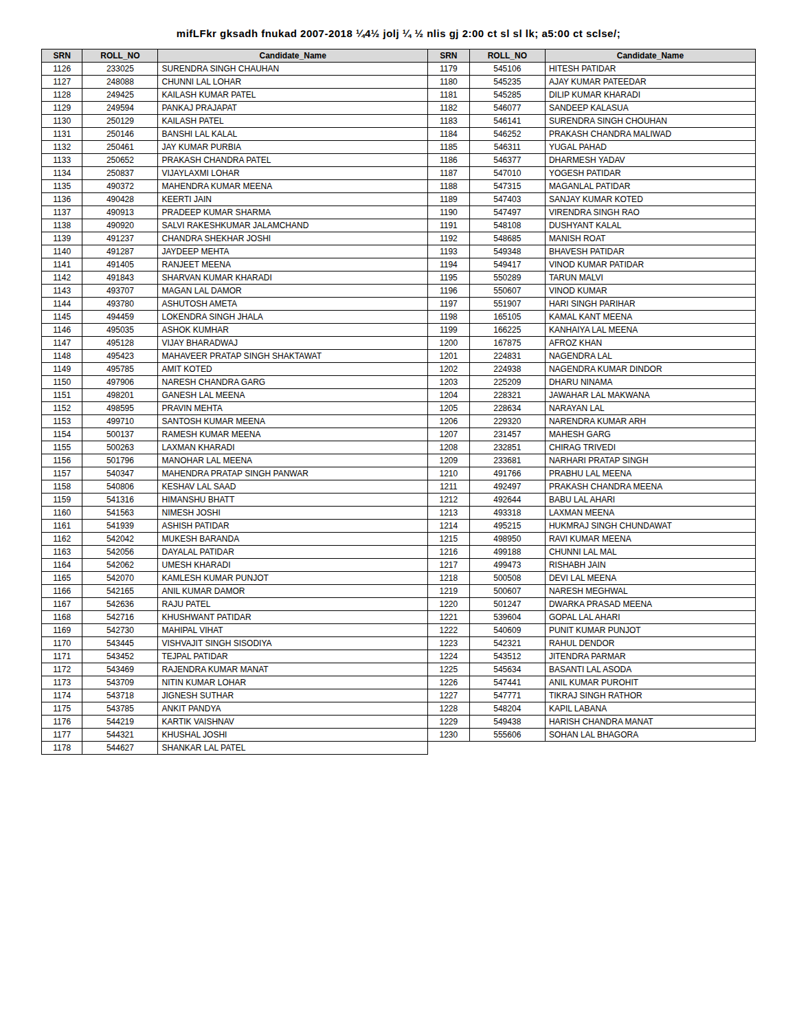mifLFkr gksadh fnukad 2007-2018 ¼4½ jolj ¼ ½ nlis gj 2:00 ct sl sl lk; a5:00 ct sclse/;
| SRN | ROLL_NO | Candidate_Name | SRN | ROLL_NO | Candidate_Name |
| --- | --- | --- | --- | --- | --- |
| 1126 | 233025 | SURENDRA SINGH CHAUHAN | 1179 | 545106 | HITESH PATIDAR |
| 1127 | 248088 | CHUNNI LAL LOHAR | 1180 | 545235 | AJAY KUMAR PATEEDAR |
| 1128 | 249425 | KAILASH KUMAR PATEL | 1181 | 545285 | DILIP KUMAR KHARADI |
| 1129 | 249594 | PANKAJ PRAJAPAT | 1182 | 546077 | SANDEEP KALASUA |
| 1130 | 250129 | KAILASH PATEL | 1183 | 546141 | SURENDRA SINGH CHOUHAN |
| 1131 | 250146 | BANSHI LAL KALAL | 1184 | 546252 | PRAKASH CHANDRA MALIWAD |
| 1132 | 250461 | JAY KUMAR PURBIA | 1185 | 546311 | YUGAL PAHAD |
| 1133 | 250652 | PRAKASH CHANDRA PATEL | 1186 | 546377 | DHARMESH YADAV |
| 1134 | 250837 | VIJAYLAXMI LOHAR | 1187 | 547010 | YOGESH PATIDAR |
| 1135 | 490372 | MAHENDRA KUMAR MEENA | 1188 | 547315 | MAGANLAL PATIDAR |
| 1136 | 490428 | KEERTI JAIN | 1189 | 547403 | SANJAY KUMAR KOTED |
| 1137 | 490913 | PRADEEP KUMAR SHARMA | 1190 | 547497 | VIRENDRA SINGH RAO |
| 1138 | 490920 | SALVI RAKESHKUMAR JALAMCHAND | 1191 | 548108 | DUSHYANT KALAL |
| 1139 | 491237 | CHANDRA SHEKHAR JOSHI | 1192 | 548685 | MANISH ROAT |
| 1140 | 491287 | JAYDEEP MEHTA | 1193 | 549348 | BHAVESH PATIDAR |
| 1141 | 491405 | RANJEET MEENA | 1194 | 549417 | VINOD KUMAR PATIDAR |
| 1142 | 491843 | SHARVAN KUMAR KHARADI | 1195 | 550289 | TARUN MALVI |
| 1143 | 493707 | MAGAN LAL DAMOR | 1196 | 550607 | VINOD KUMAR |
| 1144 | 493780 | ASHUTOSH AMETA | 1197 | 551907 | HARI SINGH PARIHAR |
| 1145 | 494459 | LOKENDRA SINGH JHALA | 1198 | 165105 | KAMAL KANT MEENA |
| 1146 | 495035 | ASHOK KUMHAR | 1199 | 166225 | KANHAIYA LAL MEENA |
| 1147 | 495128 | VIJAY BHARADWAJ | 1200 | 167875 | AFROZ KHAN |
| 1148 | 495423 | MAHAVEER PRATAP SINGH SHAKTAWAT | 1201 | 224831 | NAGENDRA LAL |
| 1149 | 495785 | AMIT KOTED | 1202 | 224938 | NAGENDRA KUMAR DINDOR |
| 1150 | 497906 | NARESH CHANDRA GARG | 1203 | 225209 | DHARU NINAMA |
| 1151 | 498201 | GANESH LAL MEENA | 1204 | 228321 | JAWAHAR LAL MAKWANA |
| 1152 | 498595 | PRAVIN MEHTA | 1205 | 228634 | NARAYAN LAL |
| 1153 | 499710 | SANTOSH KUMAR MEENA | 1206 | 229320 | NARENDRA KUMAR ARH |
| 1154 | 500137 | RAMESH KUMAR MEENA | 1207 | 231457 | MAHESH GARG |
| 1155 | 500263 | LAXMAN KHARADI | 1208 | 232851 | CHIRAG TRIVEDI |
| 1156 | 501796 | MANOHAR LAL MEENA | 1209 | 233681 | NARHARI PRATAP SINGH |
| 1157 | 540347 | MAHENDRA PRATAP SINGH PANWAR | 1210 | 491766 | PRABHU LAL MEENA |
| 1158 | 540806 | KESHAV LAL SAAD | 1211 | 492497 | PRAKASH CHANDRA MEENA |
| 1159 | 541316 | HIMANSHU BHATT | 1212 | 492644 | BABU LAL AHARI |
| 1160 | 541563 | NIMESH JOSHI | 1213 | 493318 | LAXMAN MEENA |
| 1161 | 541939 | ASHISH PATIDAR | 1214 | 495215 | HUKMRAJ SINGH CHUNDAWAT |
| 1162 | 542042 | MUKESH BARANDA | 1215 | 498950 | RAVI KUMAR MEENA |
| 1163 | 542056 | DAYALAL PATIDAR | 1216 | 499188 | CHUNNI LAL MAL |
| 1164 | 542062 | UMESH KHARADI | 1217 | 499473 | RISHABH JAIN |
| 1165 | 542070 | KAMLESH KUMAR PUNJOT | 1218 | 500508 | DEVI LAL MEENA |
| 1166 | 542165 | ANIL KUMAR DAMOR | 1219 | 500607 | NARESH MEGHWAL |
| 1167 | 542636 | RAJU PATEL | 1220 | 501247 | DWARKA PRASAD MEENA |
| 1168 | 542716 | KHUSHWANT PATIDAR | 1221 | 539604 | GOPAL LAL AHARI |
| 1169 | 542730 | MAHIPAL VIHAT | 1222 | 540609 | PUNIT KUMAR PUNJOT |
| 1170 | 543445 | VISHVAJIT SINGH SISODIYA | 1223 | 542321 | RAHUL DENDOR |
| 1171 | 543452 | TEJPAL PATIDAR | 1224 | 543512 | JITENDRA PARMAR |
| 1172 | 543469 | RAJENDRA KUMAR MANAT | 1225 | 545634 | BASANTI LAL ASODA |
| 1173 | 543709 | NITIN KUMAR LOHAR | 1226 | 547441 | ANIL KUMAR PUROHIT |
| 1174 | 543718 | JIGNESH SUTHAR | 1227 | 547771 | TIKRAJ SINGH RATHOR |
| 1175 | 543785 | ANKIT PANDYA | 1228 | 548204 | KAPIL LABANA |
| 1176 | 544219 | KARTIK VAISHNAV | 1229 | 549438 | HARISH CHANDRA MANAT |
| 1177 | 544321 | KHUSHAL JOSHI | 1230 | 555606 | SOHAN LAL BHAGORA |
| 1178 | 544627 | SHANKAR LAL PATEL | | | |